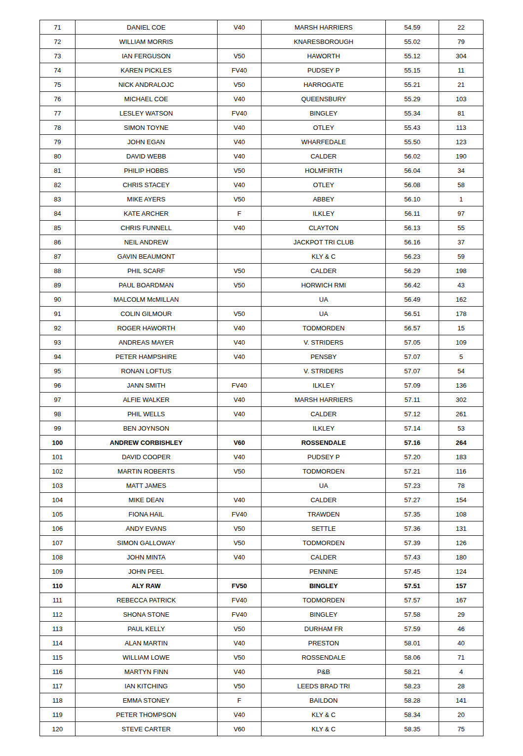| 71 | DANIEL COE | V40 | MARSH HARRIERS | 54.59 | 22 |
| 72 | WILLIAM MORRIS | | KNARESBOROUGH | 55.02 | 79 |
| 73 | IAN FERGUSON | V50 | HAWORTH | 55.12 | 304 |
| 74 | KAREN PICKLES | FV40 | PUDSEY P | 55.15 | 11 |
| 75 | NICK ANDRALOJC | V50 | HARROGATE | 55.21 | 21 |
| 76 | MICHAEL COE | V40 | QUEENSBURY | 55.29 | 103 |
| 77 | LESLEY WATSON | FV40 | BINGLEY | 55.34 | 81 |
| 78 | SIMON TOYNE | V40 | OTLEY | 55.43 | 113 |
| 79 | JOHN EGAN | V40 | WHARFEDALE | 55.50 | 123 |
| 80 | DAVID WEBB | V40 | CALDER | 56.02 | 190 |
| 81 | PHILIP HOBBS | V50 | HOLMFIRTH | 56.04 | 34 |
| 82 | CHRIS STACEY | V40 | OTLEY | 56.08 | 58 |
| 83 | MIKE AYERS | V50 | ABBEY | 56.10 | 1 |
| 84 | KATE ARCHER | F | ILKLEY | 56.11 | 97 |
| 85 | CHRIS FUNNELL | V40 | CLAYTON | 56.13 | 55 |
| 86 | NEIL ANDREW | | JACKPOT TRI CLUB | 56.16 | 37 |
| 87 | GAVIN BEAUMONT | | KLY & C | 56.23 | 59 |
| 88 | PHIL SCARF | V50 | CALDER | 56.29 | 198 |
| 89 | PAUL BOARDMAN | V50 | HORWICH RMI | 56.42 | 43 |
| 90 | MALCOLM McMILLAN | | UA | 56.49 | 162 |
| 91 | COLIN GILMOUR | V50 | UA | 56.51 | 178 |
| 92 | ROGER HAWORTH | V40 | TODMORDEN | 56.57 | 15 |
| 93 | ANDREAS MAYER | V40 | V. STRIDERS | 57.05 | 109 |
| 94 | PETER HAMPSHIRE | V40 | PENSBY | 57.07 | 5 |
| 95 | RONAN LOFTUS | | V. STRIDERS | 57.07 | 54 |
| 96 | JANN SMITH | FV40 | ILKLEY | 57.09 | 136 |
| 97 | ALFIE WALKER | V40 | MARSH HARRIERS | 57.11 | 302 |
| 98 | PHIL WELLS | V40 | CALDER | 57.12 | 261 |
| 99 | BEN JOYNSON | | ILKLEY | 57.14 | 53 |
| 100 | ANDREW CORBISHLEY | V60 | ROSSENDALE | 57.16 | 264 |
| 101 | DAVID COOPER | V40 | PUDSEY P | 57.20 | 183 |
| 102 | MARTIN ROBERTS | V50 | TODMORDEN | 57.21 | 116 |
| 103 | MATT JAMES | | UA | 57.23 | 78 |
| 104 | MIKE DEAN | V40 | CALDER | 57.27 | 154 |
| 105 | FIONA HAIL | FV40 | TRAWDEN | 57.35 | 108 |
| 106 | ANDY EVANS | V50 | SETTLE | 57.36 | 131 |
| 107 | SIMON GALLOWAY | V50 | TODMORDEN | 57.39 | 126 |
| 108 | JOHN MINTA | V40 | CALDER | 57.43 | 180 |
| 109 | JOHN PEEL | | PENNINE | 57.45 | 124 |
| 110 | ALY RAW | FV50 | BINGLEY | 57.51 | 157 |
| 111 | REBECCA PATRICK | FV40 | TODMORDEN | 57.57 | 167 |
| 112 | SHONA STONE | FV40 | BINGLEY | 57.58 | 29 |
| 113 | PAUL KELLY | V50 | DURHAM FR | 57.59 | 46 |
| 114 | ALAN MARTIN | V40 | PRESTON | 58.01 | 40 |
| 115 | WILLIAM LOWE | V50 | ROSSENDALE | 58.06 | 71 |
| 116 | MARTYN FINN | V40 | P&B | 58.21 | 4 |
| 117 | IAN KITCHING | V50 | LEEDS BRAD TRI | 58.23 | 28 |
| 118 | EMMA STONEY | F | BAILDON | 58.28 | 141 |
| 119 | PETER THOMPSON | V40 | KLY & C | 58.34 | 20 |
| 120 | STEVE CARTER | V60 | KLY & C | 58.35 | 75 |